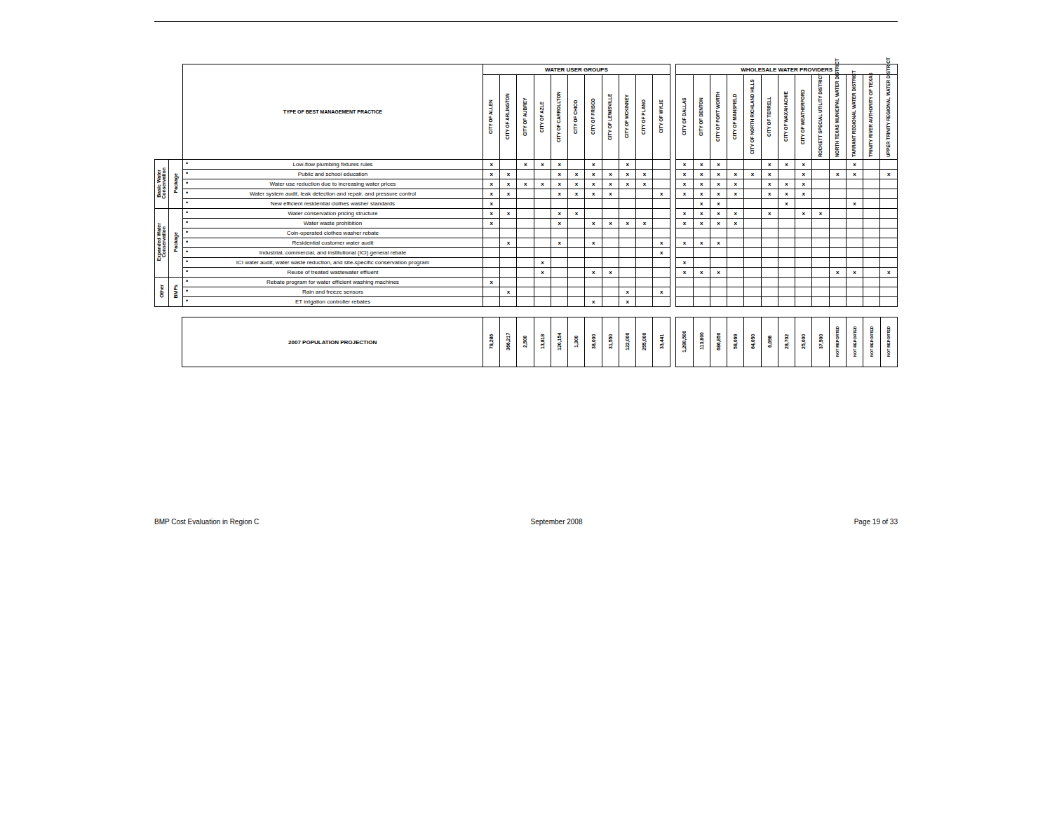| | TYPE OF BEST MANAGEMENT PRACTICE | WATER USER GROUPS | | WHOLESALE WATER PROVIDERS |
| --- | --- | --- | --- | --- |
| CITY OF ALLEN | CITY OF ARLINGTON | CITY OF AUBREY | CITY OF AZLE | CITY OF CARROLLTON | CITY OF CHICO | CITY OF FRISCO | CITY OF LEWISVILLE | CITY OF MCKINNEY | CITY OF PLANO | CITY OF WYLIE | | CITY OF DALLAS | CITY OF DENTON | CITY OF FORT WORTH | CITY OF MANSFIELD | CITY OF NORTH RICHLAND HILLS | CITY OF TERRELL | CITY OF WAXAHACHIE | CITY OF WEATHERFORD | ROCKETT SPECIAL UTILITY DISTRICT | NORTH TEXAS MUNICIPAL WATER DISTRICT | TARRANT REGIONAL WATER DISTRICT | TRINITY RIVER AUTHORITY OF TEXAS | UPPER TRINITY REGIONAL WATER DISTRICT |
| Basic Water Conservation | Package | Low-flow plumbing fixtures rules | x | | x | x | x | | x | | x | | | | x | x | x | | | x | x | x | | | x | | |
| Public and school education | x | x | | | x | x | x | x | x | x | | | x | x | x | x | x | x | | x | | x | x | | x |
| Water use reduction due to increasing water prices | x | x | x | x | x | x | x | x | x | x | | | x | x | x | x | | x | x | x | | | | | |
| Water system audit, leak detection and repair, and pressure control | x | x | | | x | x | x | x | | | x | | x | x | x | x | | x | x | x | | | | | |
| New efficient residential clothes washer standards | x | | | | | | | | | | | | | x | x | | | | x | | | | x | | |
| Expanded Water Conservation | Package | Water conservation pricing structure | x | x | | | x | x | | | | | | | x | x | x | x | | x | | x | x | | | | |
| Water waste prohibition | x | | | | x | | x | x | x | x | | | x | x | x | x | | | | | | | | | |
| Coin-operated clothes washer rebate | | | | | | | | | | | | | | | | | | | | | | | | | |
| Residential customer water audit | | x | | | x | | x | | | | x | | x | x | x | | | | | | | | | | |
| Industrial, commercial, and institutional (ICI) general rebate | | | | | | | | | | | x | | | | | | | | | | | | | | |
| ICI water audit, water waste reduction, and site-specific conservation program | | | | x | | | | | | | | | x | | | | | | | | | | | | |
| Reuse of treated wastewater effluent | | | | x | | | x | x | | | | | x | x | x | | | | | | | x | x | | x |
| Other | BMPs | Rebate program for water efficient washing machines | x | | | | | | | | | | | | | | | | | | | | | | | | |
| Rain and freeze sensors | | x | | | | | | | x | | x | | | | | | | | | | | | | | |
| ET irrigation controller rebates | | | | | | | x | | x | | | | | | | | | | | | | | | | |
| | 2007 POPULATION PROJECTION | 78,286 | 366,217 | 2,500 | 13,818 | 120,154 | 1,300 | 38,000 | 31,550 | 122,000 | 255,000 | 33,441 | | 1,280,500 | 113,800 | 686,850 | 58,069 | 64,050 | 6,698 | 28,702 | 25,000 | 37,500 | NOT REPORTED | NOT REPORTED | NOT REPORTED | NOT REPORTED |
BMP Cost Evaluation in Region C September 2008 Page 19 of 33